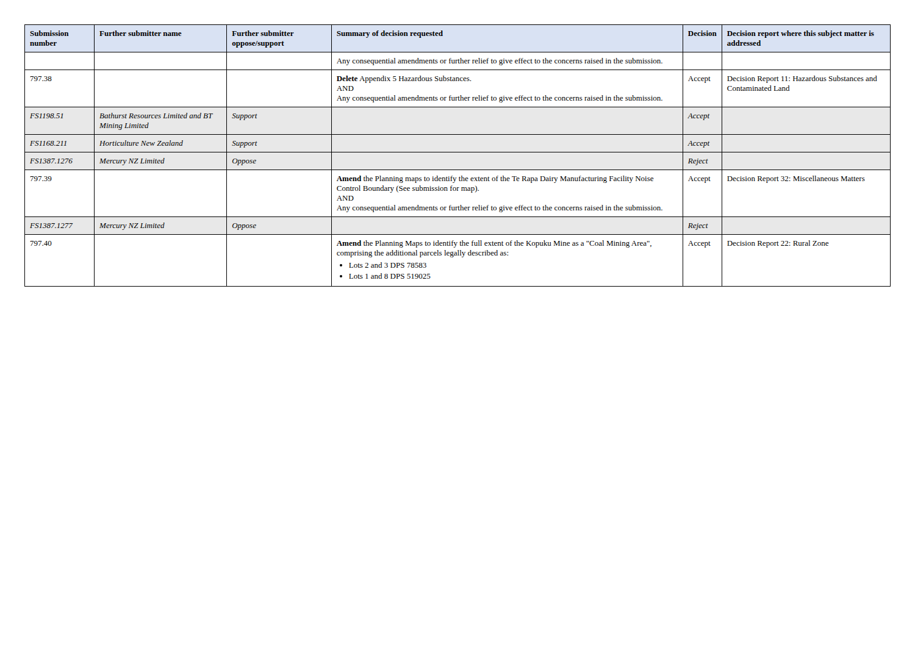| Submission number | Further submitter name | Further submitter oppose/support | Summary of decision requested | Decision | Decision report where this subject matter is addressed |
| --- | --- | --- | --- | --- | --- |
| | | | Any consequential amendments or further relief to give effect to the concerns raised in the submission. | | |
| 797.38 | | | Delete Appendix 5 Hazardous Substances. AND Any consequential amendments or further relief to give effect to the concerns raised in the submission. | Accept | Decision Report 11: Hazardous Substances and Contaminated Land |
| FS1198.51 | Bathurst Resources Limited and BT Mining Limited | Support | | Accept | |
| FS1168.211 | Horticulture New Zealand | Support | | Accept | |
| FS1387.1276 | Mercury NZ Limited | Oppose | | Reject | |
| 797.39 | | | Amend the Planning maps to identify the extent of the Te Rapa Dairy Manufacturing Facility Noise Control Boundary (See submission for map). AND Any consequential amendments or further relief to give effect to the concerns raised in the submission. | Accept | Decision Report 32: Miscellaneous Matters |
| FS1387.1277 | Mercury NZ Limited | Oppose | | Reject | |
| 797.40 | | | Amend the Planning Maps to identify the full extent of the Kopuku Mine as a "Coal Mining Area", comprising the additional parcels legally described as: Lots 2 and 3 DPS 78583 Lots 1 and 8 DPS 519025 | Accept | Decision Report 22: Rural Zone |